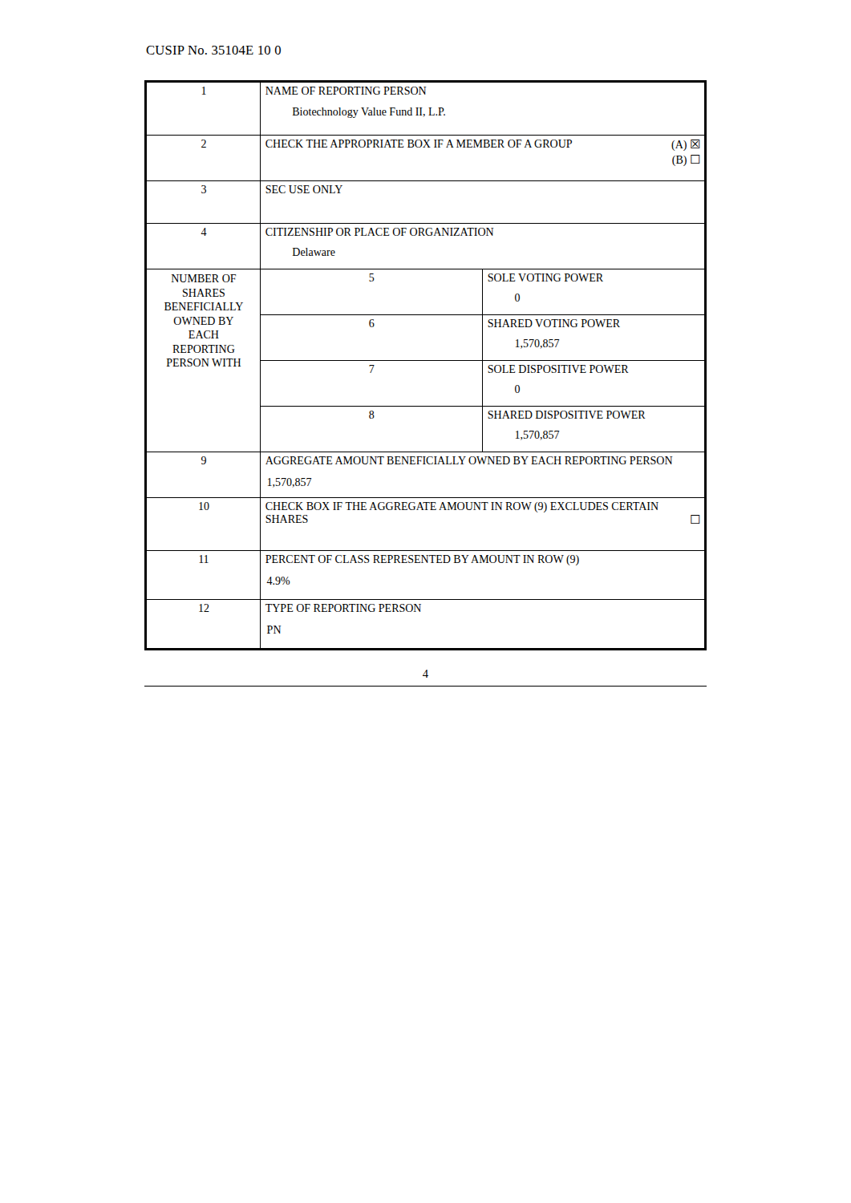CUSIP No. 35104E 10 0
| / 1 / NAME OF REPORTING PERSON Biotechnology Value Fund II, L.P. / / 2 / CHECK THE APPROPRIATE BOX IF A MEMBER OF A GROUP (a) ☒ (b) ☐ / / 3 / SEC USE ONLY / / 4 / CITIZENSHIP OR PLACE OF ORGANIZATION Delaware / / NUMBER OF SHARES BENEFICIALLY OWNED BY EACH REPORTING PERSON WITH / 5 / SOLE VOTING POWER 0 / / 6 / SHARED VOTING POWER 1,570,857 / / 7 / SOLE DISPOSITIVE POWER 0 / / 8 / SHARED DISPOSITIVE POWER 1,570,857 / / 9 / AGGREGATE AMOUNT BENEFICIALLY OWNED BY EACH REPORTING PERSON 1,570,857 / / 10 / CHECK BOX IF THE AGGREGATE AMOUNT IN ROW (9) EXCLUDES CERTAIN SHARES ☐ / / 11 / PERCENT OF CLASS REPRESENTED BY AMOUNT IN ROW (9) 4.9% / / 12 / TYPE OF REPORTING PERSON PN / |
4